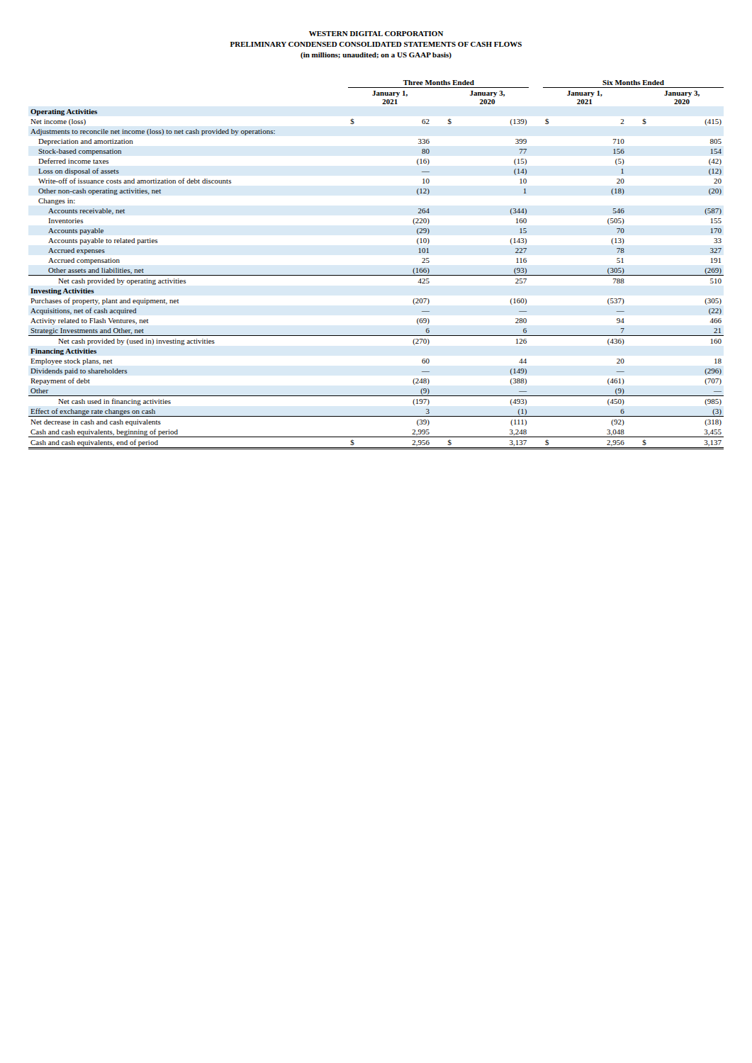WESTERN DIGITAL CORPORATION
PRELIMINARY CONDENSED CONSOLIDATED STATEMENTS OF CASH FLOWS
(in millions; unaudited; on a US GAAP basis)
| | Three Months Ended | | Six Months Ended |
| --- | --- | --- | --- |
| | January 1, 2021 | | January 3, 2020 | | January 1, 2021 | | January 3, 2020 |
| Operating Activities | |
| Net income (loss) | $ | 62 | | $ | (139) | | $ | 2 | | $ | (415) |
| Adjustments to reconcile net income (loss) to net cash provided by operations: | |
| Depreciation and amortization | | 336 | | | 399 | | | 710 | | | 805 |
| Stock-based compensation | | 80 | | | 77 | | | 156 | | | 154 |
| Deferred income taxes | | (16) | | | (15) | | | (5) | | | (42) |
| Loss on disposal of assets | | — | | | (14) | | | 1 | | | (12) |
| Write-off of issuance costs and amortization of debt discounts | | 10 | | | 10 | | | 20 | | | 20 |
| Other non-cash operating activities, net | | (12) | | | 1 | | | (18) | | | (20) |
| Changes in: | |
| Accounts receivable, net | | 264 | | | (344) | | | 546 | | | (587) |
| Inventories | | (220) | | | 160 | | | (505) | | | 155 |
| Accounts payable | | (29) | | | 15 | | | 70 | | | 170 |
| Accounts payable to related parties | | (10) | | | (143) | | | (13) | | | 33 |
| Accrued expenses | | 101 | | | 227 | | | 78 | | | 327 |
| Accrued compensation | | 25 | | | 116 | | | 51 | | | 191 |
| Other assets and liabilities, net | | (166) | | | (93) | | | (305) | | | (269) |
| Net cash provided by operating activities | | 425 | | | 257 | | | 788 | | | 510 |
| Investing Activities | |
| Purchases of property, plant and equipment, net | | (207) | | | (160) | | | (537) | | | (305) |
| Acquisitions, net of cash acquired | | — | | | — | | | — | | | (22) |
| Activity related to Flash Ventures, net | | (69) | | | 280 | | | 94 | | | 466 |
| Strategic Investments and Other, net | | 6 | | | 6 | | | 7 | | | 21 |
| Net cash provided by (used in) investing activities | | (270) | | | 126 | | | (436) | | | 160 |
| Financing Activities | |
| Employee stock plans, net | | 60 | | | 44 | | | 20 | | | 18 |
| Dividends paid to shareholders | | — | | | (149) | | | — | | | (296) |
| Repayment of debt | | (248) | | | (388) | | | (461) | | | (707) |
| Other | | (9) | | | — | | | (9) | | | — |
| Net cash used in financing activities | | (197) | | | (493) | | | (450) | | | (985) |
| Effect of exchange rate changes on cash | | 3 | | | (1) | | | 6 | | | (3) |
| Net decrease in cash and cash equivalents | | (39) | | | (111) | | | (92) | | | (318) |
| Cash and cash equivalents, beginning of period | | 2,995 | | | 3,248 | | | 3,048 | | | 3,455 |
| Cash and cash equivalents, end of period | $ | 2,956 | | $ | 3,137 | | $ | 2,956 | | $ | 3,137 |